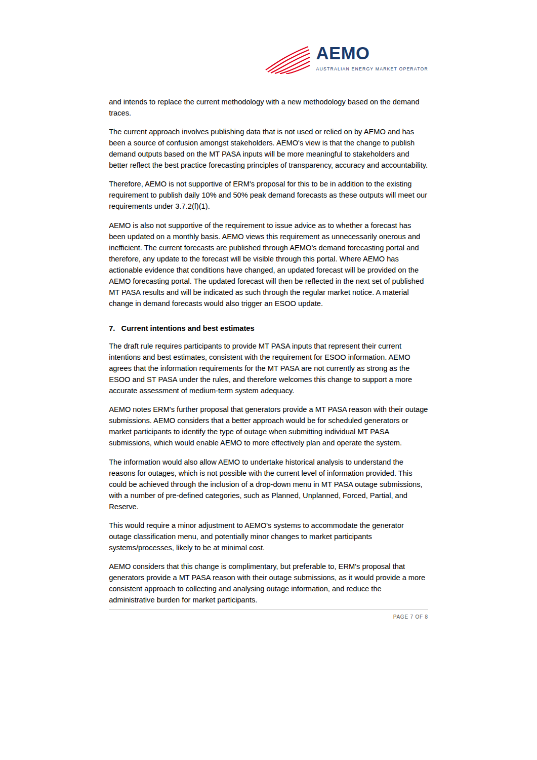AEMO
AUSTRALIAN ENERGY MARKET OPERATOR
and intends to replace the current methodology with a new methodology based on the demand traces.
The current approach involves publishing data that is not used or relied on by AEMO and has been a source of confusion amongst stakeholders. AEMO's view is that the change to publish demand outputs based on the MT PASA inputs will be more meaningful to stakeholders and better reflect the best practice forecasting principles of transparency, accuracy and accountability.
Therefore, AEMO is not supportive of ERM's proposal for this to be in addition to the existing requirement to publish daily 10% and 50% peak demand forecasts as these outputs will meet our requirements under 3.7.2(f)(1).
AEMO is also not supportive of the requirement to issue advice as to whether a forecast has been updated on a monthly basis. AEMO views this requirement as unnecessarily onerous and inefficient. The current forecasts are published through AEMO's demand forecasting portal and therefore, any update to the forecast will be visible through this portal. Where AEMO has actionable evidence that conditions have changed, an updated forecast will be provided on the AEMO forecasting portal. The updated forecast will then be reflected in the next set of published MT PASA results and will be indicated as such through the regular market notice. A material change in demand forecasts would also trigger an ESOO update.
7. Current intentions and best estimates
The draft rule requires participants to provide MT PASA inputs that represent their current intentions and best estimates, consistent with the requirement for ESOO information. AEMO agrees that the information requirements for the MT PASA are not currently as strong as the ESOO and ST PASA under the rules, and therefore welcomes this change to support a more accurate assessment of medium-term system adequacy.
AEMO notes ERM's further proposal that generators provide a MT PASA reason with their outage submissions. AEMO considers that a better approach would be for scheduled generators or market participants to identify the type of outage when submitting individual MT PASA submissions, which would enable AEMO to more effectively plan and operate the system.
The information would also allow AEMO to undertake historical analysis to understand the reasons for outages, which is not possible with the current level of information provided. This could be achieved through the inclusion of a drop-down menu in MT PASA outage submissions, with a number of pre-defined categories, such as Planned, Unplanned, Forced, Partial, and Reserve.
This would require a minor adjustment to AEMO's systems to accommodate the generator outage classification menu, and potentially minor changes to market participants systems/processes, likely to be at minimal cost.
AEMO considers that this change is complimentary, but preferable to, ERM's proposal that generators provide a MT PASA reason with their outage submissions, as it would provide a more consistent approach to collecting and analysing outage information, and reduce the administrative burden for market participants.
PAGE 7 OF 8